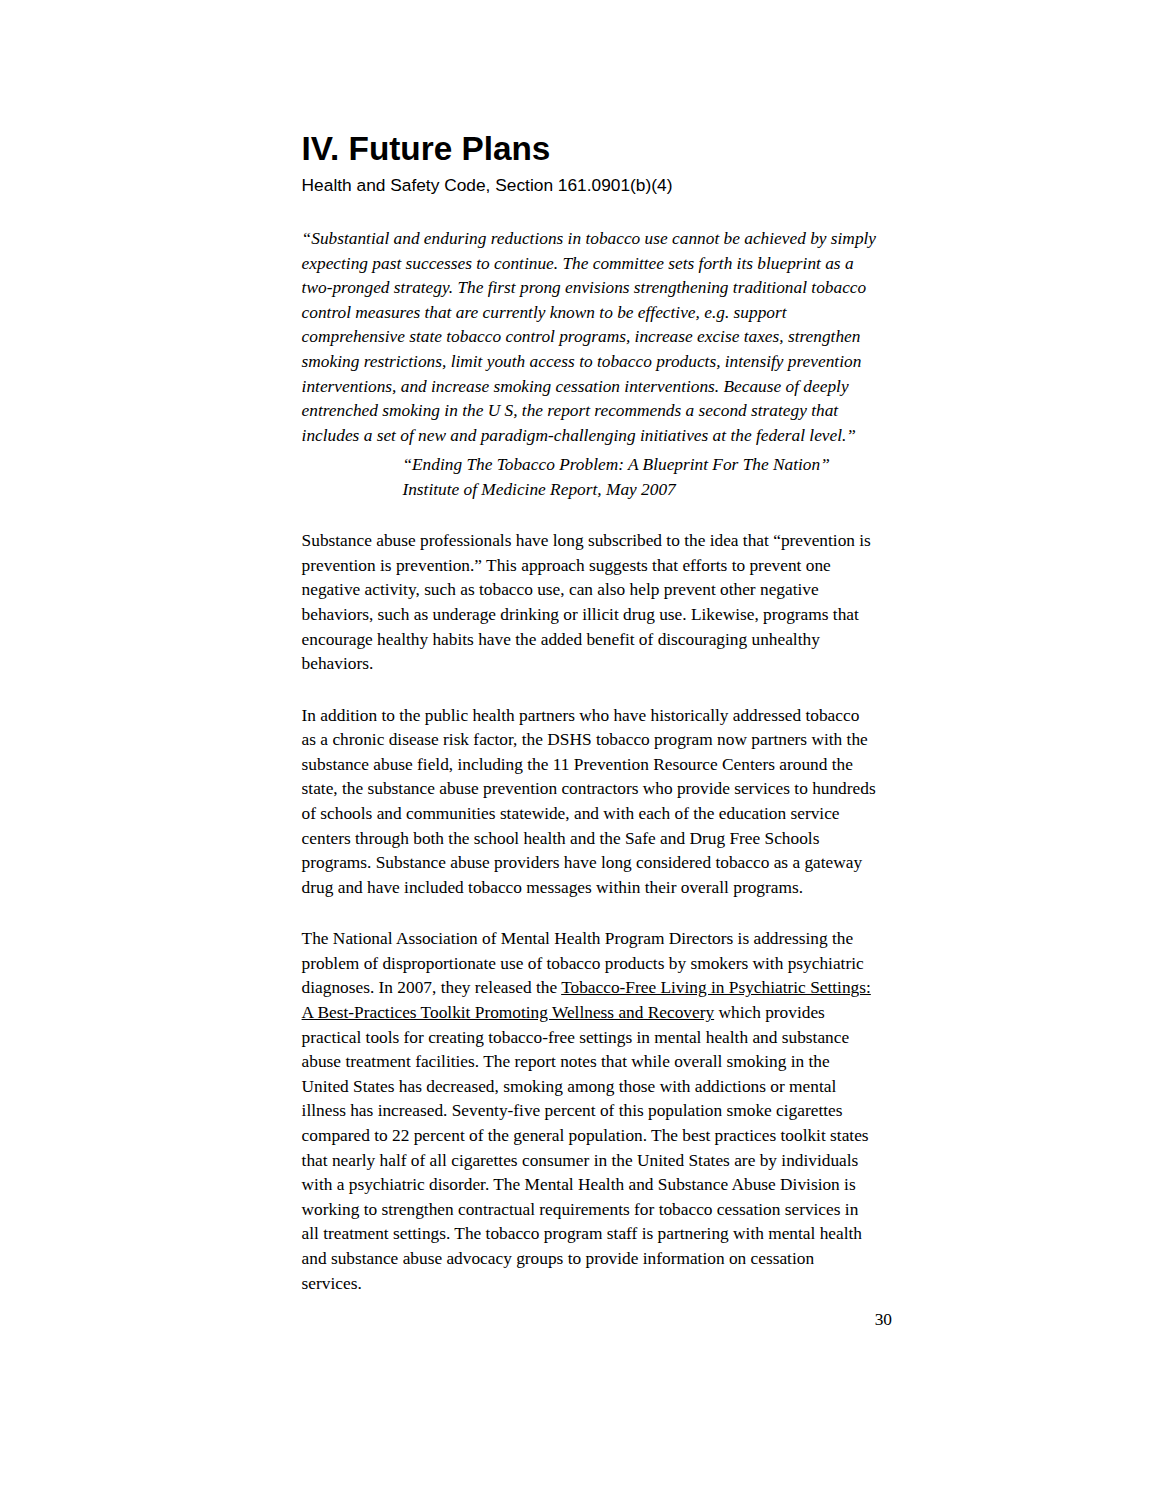IV. Future Plans
Health and Safety Code, Section 161.0901(b)(4)
“Substantial and enduring reductions in tobacco use cannot be achieved by simply expecting past successes to continue. The committee sets forth its blueprint as a two-pronged strategy. The first prong envisions strengthening traditional tobacco control measures that are currently known to be effective, e.g. support comprehensive state tobacco control programs, increase excise taxes, strengthen smoking restrictions, limit youth access to tobacco products, intensify prevention interventions, and increase smoking cessation interventions. Because of deeply entrenched smoking in the U S, the report recommends a second strategy that includes a set of new and paradigm-challenging initiatives at the federal level.”
“Ending The Tobacco Problem: A Blueprint For The Nation”
Institute of Medicine Report, May 2007
Substance abuse professionals have long subscribed to the idea that “prevention is prevention is prevention.” This approach suggests that efforts to prevent one negative activity, such as tobacco use, can also help prevent other negative behaviors, such as underage drinking or illicit drug use. Likewise, programs that encourage healthy habits have the added benefit of discouraging unhealthy behaviors.
In addition to the public health partners who have historically addressed tobacco as a chronic disease risk factor, the DSHS tobacco program now partners with the substance abuse field, including the 11 Prevention Resource Centers around the state, the substance abuse prevention contractors who provide services to hundreds of schools and communities statewide, and with each of the education service centers through both the school health and the Safe and Drug Free Schools programs. Substance abuse providers have long considered tobacco as a gateway drug and have included tobacco messages within their overall programs.
The National Association of Mental Health Program Directors is addressing the problem of disproportionate use of tobacco products by smokers with psychiatric diagnoses. In 2007, they released the Tobacco-Free Living in Psychiatric Settings: A Best-Practices Toolkit Promoting Wellness and Recovery which provides practical tools for creating tobacco-free settings in mental health and substance abuse treatment facilities. The report notes that while overall smoking in the United States has decreased, smoking among those with addictions or mental illness has increased. Seventy-five percent of this population smoke cigarettes compared to 22 percent of the general population. The best practices toolkit states that nearly half of all cigarettes consumer in the United States are by individuals with a psychiatric disorder. The Mental Health and Substance Abuse Division is working to strengthen contractual requirements for tobacco cessation services in all treatment settings. The tobacco program staff is partnering with mental health and substance abuse advocacy groups to provide information on cessation services.
30